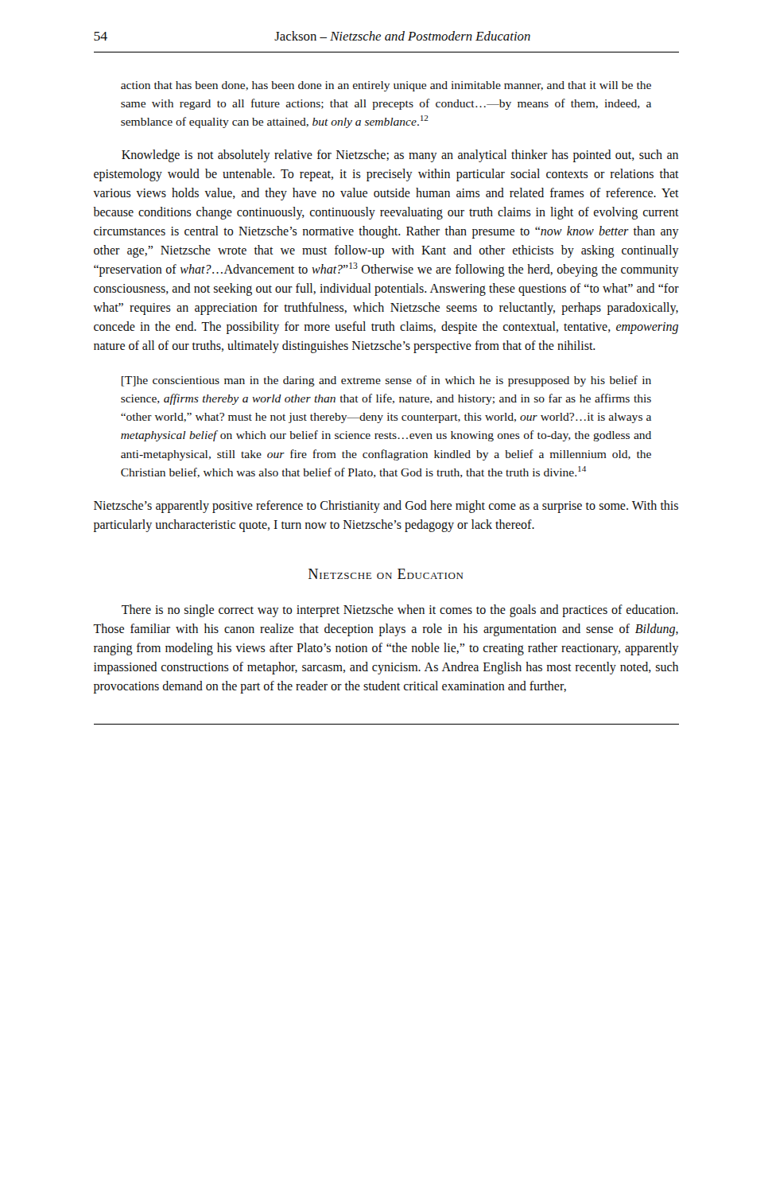54 Jackson – Nietzsche and Postmodern Education
action that has been done, has been done in an entirely unique and inimitable manner, and that it will be the same with regard to all future actions; that all precepts of conduct…—by means of them, indeed, a semblance of equality can be attained, but only a semblance.12
Knowledge is not absolutely relative for Nietzsche; as many an analytical thinker has pointed out, such an epistemology would be untenable. To repeat, it is precisely within particular social contexts or relations that various views holds value, and they have no value outside human aims and related frames of reference. Yet because conditions change continuously, continuously reevaluating our truth claims in light of evolving current circumstances is central to Nietzsche’s normative thought. Rather than presume to “now know better than any other age,” Nietzsche wrote that we must follow-up with Kant and other ethicists by asking continually “preservation of what?…Advancement to what?”13 Otherwise we are following the herd, obeying the community consciousness, and not seeking out our full, individual potentials. Answering these questions of “to what” and “for what” requires an appreciation for truthfulness, which Nietzsche seems to reluctantly, perhaps paradoxically, concede in the end. The possibility for more useful truth claims, despite the contextual, tentative, empowering nature of all of our truths, ultimately distinguishes Nietzsche’s perspective from that of the nihilist.
[T]he conscientious man in the daring and extreme sense of in which he is presupposed by his belief in science, affirms thereby a world other than that of life, nature, and history; and in so far as he affirms this “other world,” what? must he not just thereby—deny its counterpart, this world, our world?…it is always a metaphysical belief on which our belief in science rests…even us knowing ones of to-day, the godless and anti-metaphysical, still take our fire from the conflagration kindled by a belief a millennium old, the Christian belief, which was also that belief of Plato, that God is truth, that the truth is divine.14
Nietzsche’s apparently positive reference to Christianity and God here might come as a surprise to some. With this particularly uncharacteristic quote, I turn now to Nietzsche’s pedagogy or lack thereof.
Nietzsche on Education
There is no single correct way to interpret Nietzsche when it comes to the goals and practices of education. Those familiar with his canon realize that deception plays a role in his argumentation and sense of Bildung, ranging from modeling his views after Plato’s notion of “the noble lie,” to creating rather reactionary, apparently impassioned constructions of metaphor, sarcasm, and cynicism. As Andrea English has most recently noted, such provocations demand on the part of the reader or the student critical examination and further,